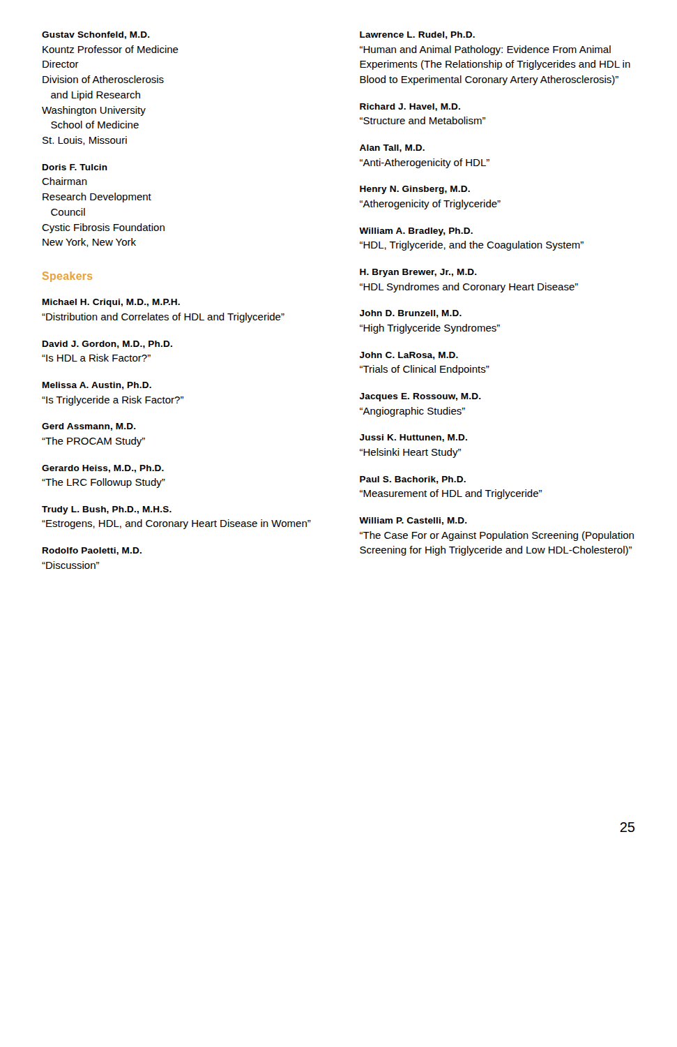Gustav Schonfeld, M.D.
Kountz Professor of Medicine
Director
Division of Atherosclerosis
and Lipid Research
Washington University
School of Medicine
St. Louis, Missouri
Doris F. Tulcin
Chairman
Research Development
Council
Cystic Fibrosis Foundation
New York, New York
Speakers
Michael H. Criqui, M.D., M.P.H.
“Distribution and Correlates of HDL and Triglyceride”
David J. Gordon, M.D., Ph.D.
“Is HDL a Risk Factor?”
Melissa A. Austin, Ph.D.
“Is Triglyceride a Risk Factor?”
Gerd Assmann, M.D.
“The PROCAM Study”
Gerardo Heiss, M.D., Ph.D.
“The LRC Followup Study”
Trudy L. Bush, Ph.D., M.H.S.
“Estrogens, HDL, and Coronary Heart Disease in Women”
Rodolfo Paoletti, M.D.
“Discussion”
Lawrence L. Rudel, Ph.D.
“Human and Animal Pathology: Evidence From Animal Experiments (The Relationship of Triglycerides and HDL in Blood to Experimental Coronary Artery Atherosclerosis)”
Richard J. Havel, M.D.
“Structure and Metabolism”
Alan Tall, M.D.
“Anti-Atherogenicity of HDL”
Henry N. Ginsberg, M.D.
“Atherogenicity of Triglyceride”
William A. Bradley, Ph.D.
“HDL, Triglyceride, and the Coagulation System”
H. Bryan Brewer, Jr., M.D.
“HDL Syndromes and Coronary Heart Disease”
John D. Brunzell, M.D.
“High Triglyceride Syndromes”
John C. LaRosa, M.D.
“Trials of Clinical Endpoints”
Jacques E. Rossouw, M.D.
“Angiographic Studies”
Jussi K. Huttunen, M.D.
“Helsinki Heart Study”
Paul S. Bachorik, Ph.D.
“Measurement of HDL and Triglyceride”
William P. Castelli, M.D.
“The Case For or Against Population Screening (Population Screening for High Triglyceride and Low HDL-Cholesterol)”
25